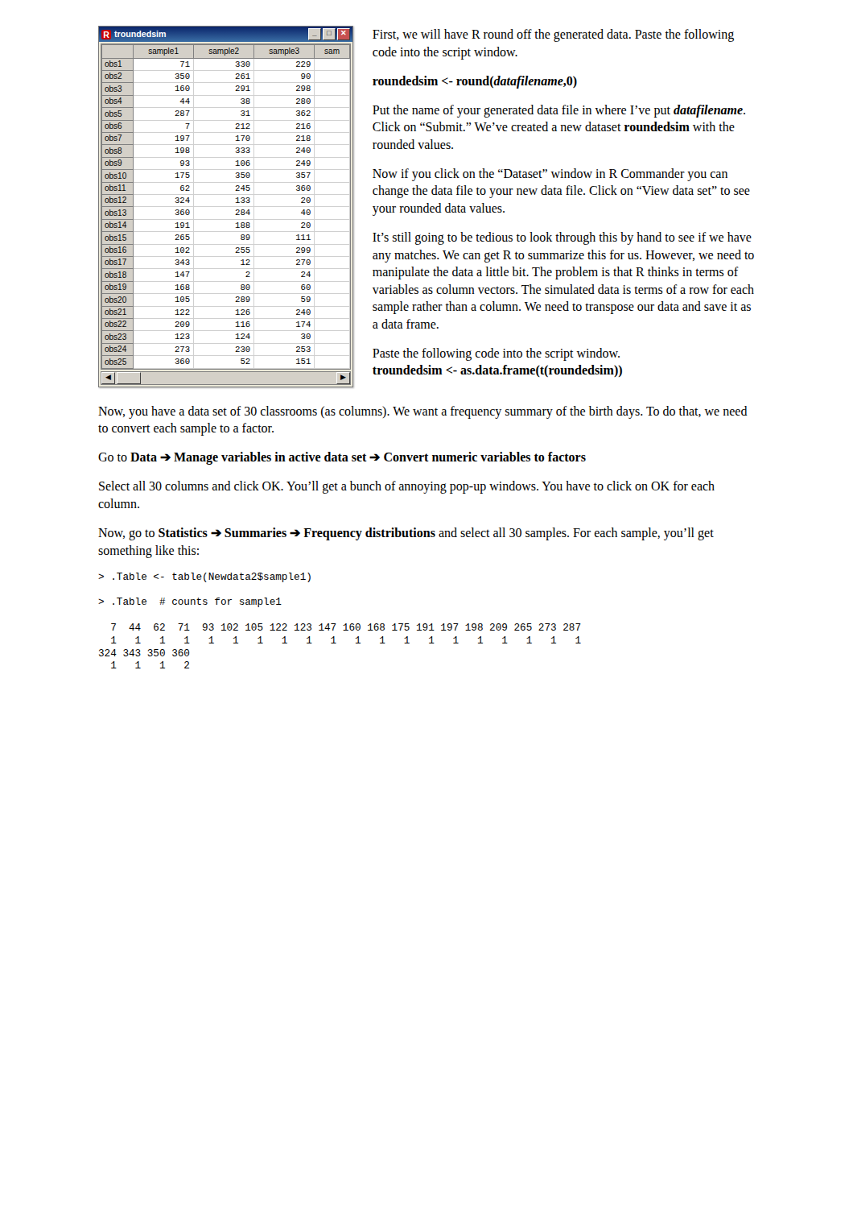Rtroundedsim _ □ ✕
| | sample1 | sample2 | sample3 | sam |
| --- | --- | --- | --- | --- |
| obs1 | 71 | 330 | 229 | |
| obs2 | 350 | 261 | 90 | |
| obs3 | 160 | 291 | 298 | |
| obs4 | 44 | 38 | 280 | |
| obs5 | 287 | 31 | 362 | |
| obs6 | 7 | 212 | 216 | |
| obs7 | 197 | 170 | 218 | |
| obs8 | 198 | 333 | 240 | |
| obs9 | 93 | 106 | 249 | |
| obs10 | 175 | 350 | 357 | |
| obs11 | 62 | 245 | 360 | |
| obs12 | 324 | 133 | 20 | |
| obs13 | 360 | 284 | 40 | |
| obs14 | 191 | 188 | 20 | |
| obs15 | 265 | 89 | 111 | |
| obs16 | 102 | 255 | 299 | |
| obs17 | 343 | 12 | 270 | |
| obs18 | 147 | 2 | 24 | |
| obs19 | 168 | 80 | 60 | |
| obs20 | 105 | 289 | 59 | |
| obs21 | 122 | 126 | 240 | |
| obs22 | 209 | 116 | 174 | |
| obs23 | 123 | 124 | 30 | |
| obs24 | 273 | 230 | 253 | |
| obs25 | 360 | 52 | 151 | |
◀ ▶
First, we will have R round off the generated data. Paste the following code into the script window.
roundedsim <- round(datafilename,0)
Put the name of your generated data file in where I’ve put datafilename. Click on “Submit.” We’ve created a new dataset roundedsim with the rounded values.
Now if you click on the “Dataset” window in R Commander you can change the data file to your new data file. Click on “View data set” to see your rounded data values.
It’s still going to be tedious to look through this by hand to see if we have any matches. We can get R to summarize this for us. However, we need to manipulate the data a little bit. The problem is that R thinks in terms of variables as column vectors. The simulated data is terms of a row for each sample rather than a column. We need to transpose our data and save it as a data frame.
Paste the following code into the script window.
troundedsim <- as.data.frame(t(roundedsim))
Now, you have a data set of 30 classrooms (as columns). We want a frequency summary of the birth days. To do that, we need to convert each sample to a factor.
Go to Data Manage variables in active data set Convert numeric variables to factors
Select all 30 columns and click OK. You’ll get a bunch of annoying pop-up windows. You have to click on OK for each column.
Now, go to Statistics Summaries Frequency distributions and select all 30 samples. For each sample, you’ll get something like this:
> .Table <- table(Newdata2$sample1)

> .Table  # counts for sample1

  7  44  62  71  93 102 105 122 123 147 160 168 175 191 197 198 209 265 273 287
  1   1   1   1   1   1   1   1   1   1   1   1   1   1   1   1   1   1   1   1
324 343 350 360
  1   1   1   2